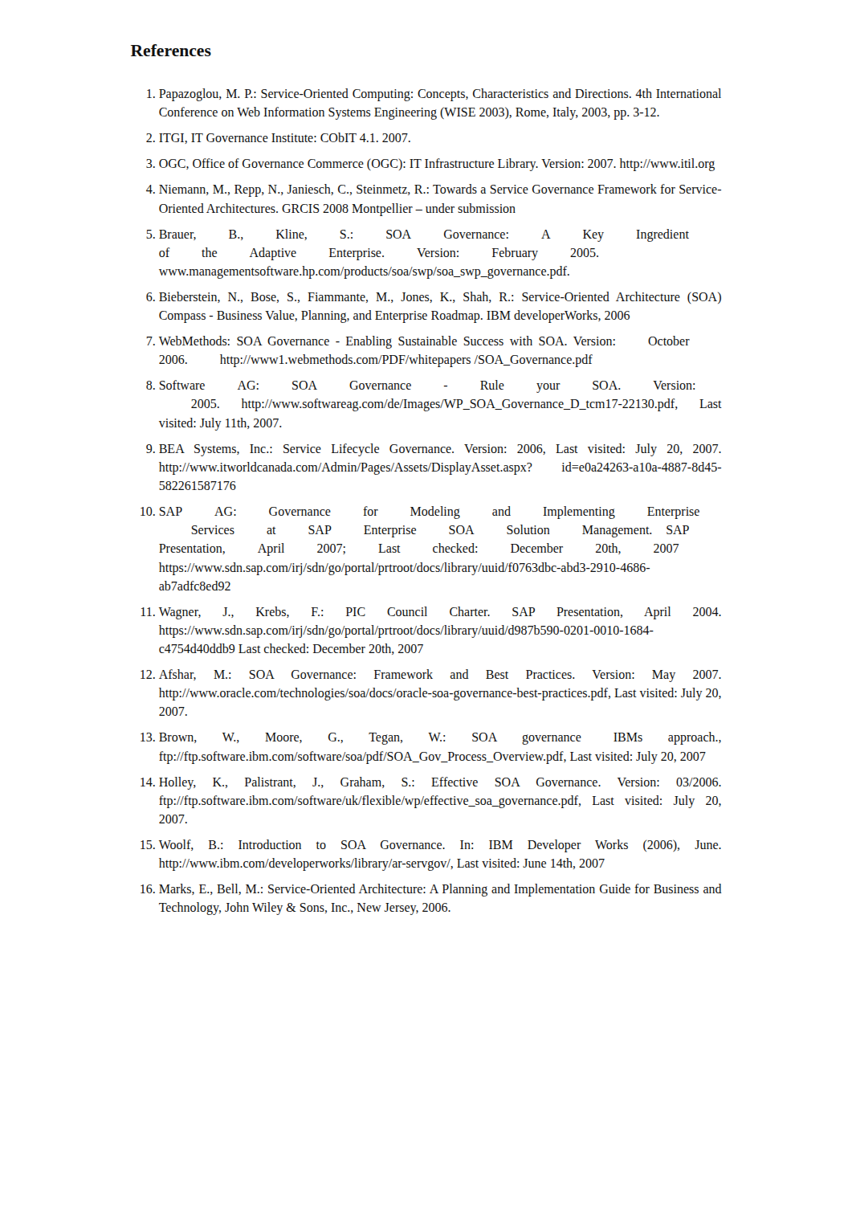References
Papazoglou, M. P.: Service-Oriented Computing: Concepts, Characteristics and Directions. 4th International Conference on Web Information Systems Engineering (WISE 2003), Rome, Italy, 2003, pp. 3-12.
ITGI, IT Governance Institute: CObIT 4.1. 2007.
OGC, Office of Governance Commerce (OGC): IT Infrastructure Library. Version: 2007. http://www.itil.org
Niemann, M., Repp, N., Janiesch, C., Steinmetz, R.: Towards a Service Governance Framework for Service-Oriented Architectures. GRCIS 2008 Montpellier – under submission
Brauer, B., Kline, S.: SOA Governance: A Key Ingredient of the Adaptive Enterprise. Version: February 2005. www.managementsoftware.hp.com/products/soa/swp/soa_swp_governance.pdf.
Bieberstein, N., Bose, S., Fiammante, M., Jones, K., Shah, R.: Service-Oriented Architecture (SOA) Compass - Business Value, Planning, and Enterprise Roadmap. IBM developerWorks, 2006
WebMethods: SOA Governance - Enabling Sustainable Success with SOA. Version: October 2006. http://www1.webmethods.com/PDF/whitepapers /SOA_Governance.pdf
Software AG: SOA Governance - Rule your SOA. Version: 2005. http://www.softwareag.com/de/Images/WP_SOA_Governance_D_tcm17-22130.pdf, Last visited: July 11th, 2007.
BEA Systems, Inc.: Service Lifecycle Governance. Version: 2006, Last visited: July 20, 2007. http://www.itworldcanada.com/Admin/Pages/Assets/DisplayAsset.aspx? id=e0a24263-a10a-4887-8d45-582261587176
SAP AG: Governance for Modeling and Implementing Enterprise Services at SAP Enterprise SOA Solution Management. SAP Presentation, April 2007; Last checked: December 20th, 2007 https://www.sdn.sap.com/irj/sdn/go/portal/prtroot/docs/library/uuid/f0763dbc-abd3-2910-4686-ab7adfc8ed92
Wagner, J., Krebs, F.: PIC Council Charter. SAP Presentation, April 2004. https://www.sdn.sap.com/irj/sdn/go/portal/prtroot/docs/library/uuid/d987b590-0201-0010-1684-c4754d40ddb9 Last checked: December 20th, 2007
Afshar, M.: SOA Governance: Framework and Best Practices. Version: May 2007. http://www.oracle.com/technologies/soa/docs/oracle-soa-governance-best-practices.pdf, Last visited: July 20, 2007.
Brown, W., Moore, G., Tegan, W.: SOA governance IBMs approach., ftp://ftp.software.ibm.com/software/soa/pdf/SOA_Gov_Process_Overview.pdf, Last visited: July 20, 2007
Holley, K., Palistrant, J., Graham, S.: Effective SOA Governance. Version: 03/2006. ftp://ftp.software.ibm.com/software/uk/flexible/wp/effective_soa_governance.pdf, Last visited: July 20, 2007.
Woolf, B.: Introduction to SOA Governance. In: IBM Developer Works (2006), June. http://www.ibm.com/developerworks/library/ar-servgov/, Last visited: June 14th, 2007
Marks, E., Bell, M.: Service-Oriented Architecture: A Planning and Implementation Guide for Business and Technology, John Wiley & Sons, Inc., New Jersey, 2006.